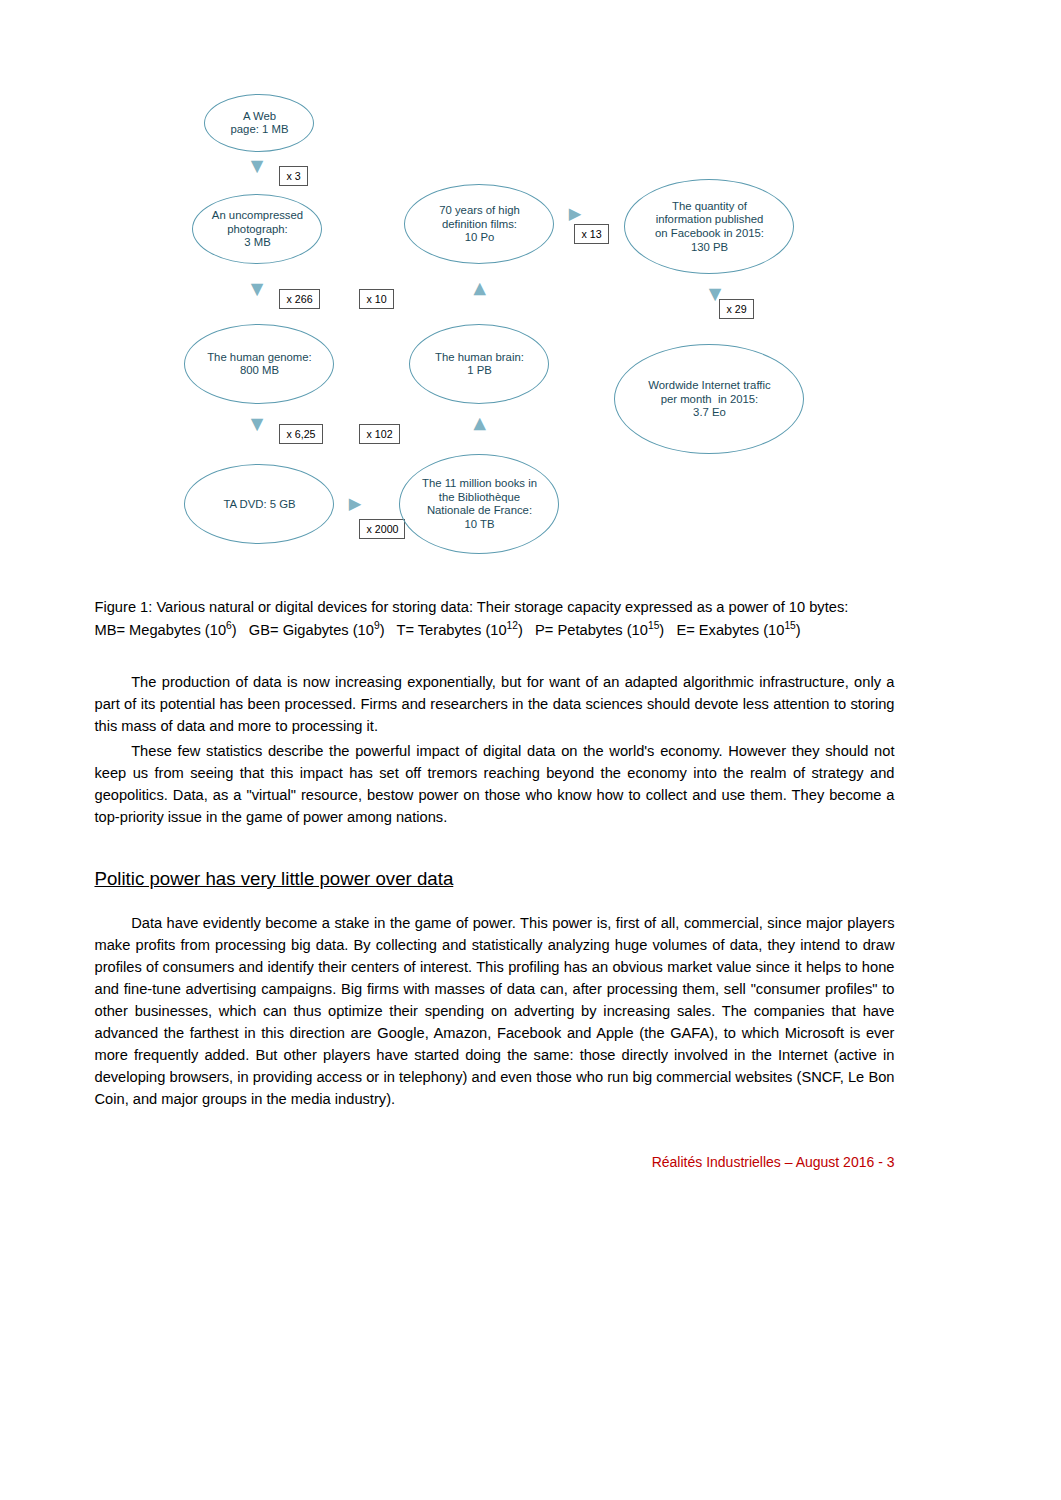A Web
page: 1 MB
▼
x 3
An uncompressed
photograph:
3 MB
▼
x 266
The human genome:
800 MB
▼
x 6,25
TA DVD: 5 GB
▼
x 2000
The 11 million books in
the Bibliothèque
Nationale de France:
10 TB
▼
x 102
The human brain:
1 PB
▼
x 10
70 years of high
definition films:
10 Po
▼
x 13
The quantity of
information published
on Facebook in 2015:
130 PB
▼
x 29
Wordwide Internet traffic
per month in 2015:
3.7 Eo
Figure 1: Various natural or digital devices for storing data: Their storage capacity expressed as a power of 10 bytes:
MB= Megabytes (106) GB= Gigabytes (109) T= Terabytes (1012) P= Petabytes (1015) E= Exabytes (1015)
The production of data is now increasing exponentially, but for want of an adapted algorithmic infrastructure, only a part of its potential has been processed. Firms and researchers in the data sciences should devote less attention to storing this mass of data and more to processing it.
These few statistics describe the powerful impact of digital data on the world's economy. However they should not keep us from seeing that this impact has set off tremors reaching beyond the economy into the realm of strategy and geopolitics. Data, as a "virtual" resource, bestow power on those who know how to collect and use them. They become a top-priority issue in the game of power among nations.
Politic power has very little power over data
Data have evidently become a stake in the game of power. This power is, first of all, commercial, since major players make profits from processing big data. By collecting and statistically analyzing huge volumes of data, they intend to draw profiles of consumers and identify their centers of interest. This profiling has an obvious market value since it helps to hone and fine-tune advertising campaigns. Big firms with masses of data can, after processing them, sell "consumer profiles" to other businesses, which can thus optimize their spending on adverting by increasing sales. The companies that have advanced the farthest in this direction are Google, Amazon, Facebook and Apple (the GAFA), to which Microsoft is ever more frequently added. But other players have started doing the same: those directly involved in the Internet (active in developing browsers, in providing access or in telephony) and even those who run big commercial websites (SNCF, Le Bon Coin, and major groups in the media industry).
Réalités Industrielles – August 2016 - 3